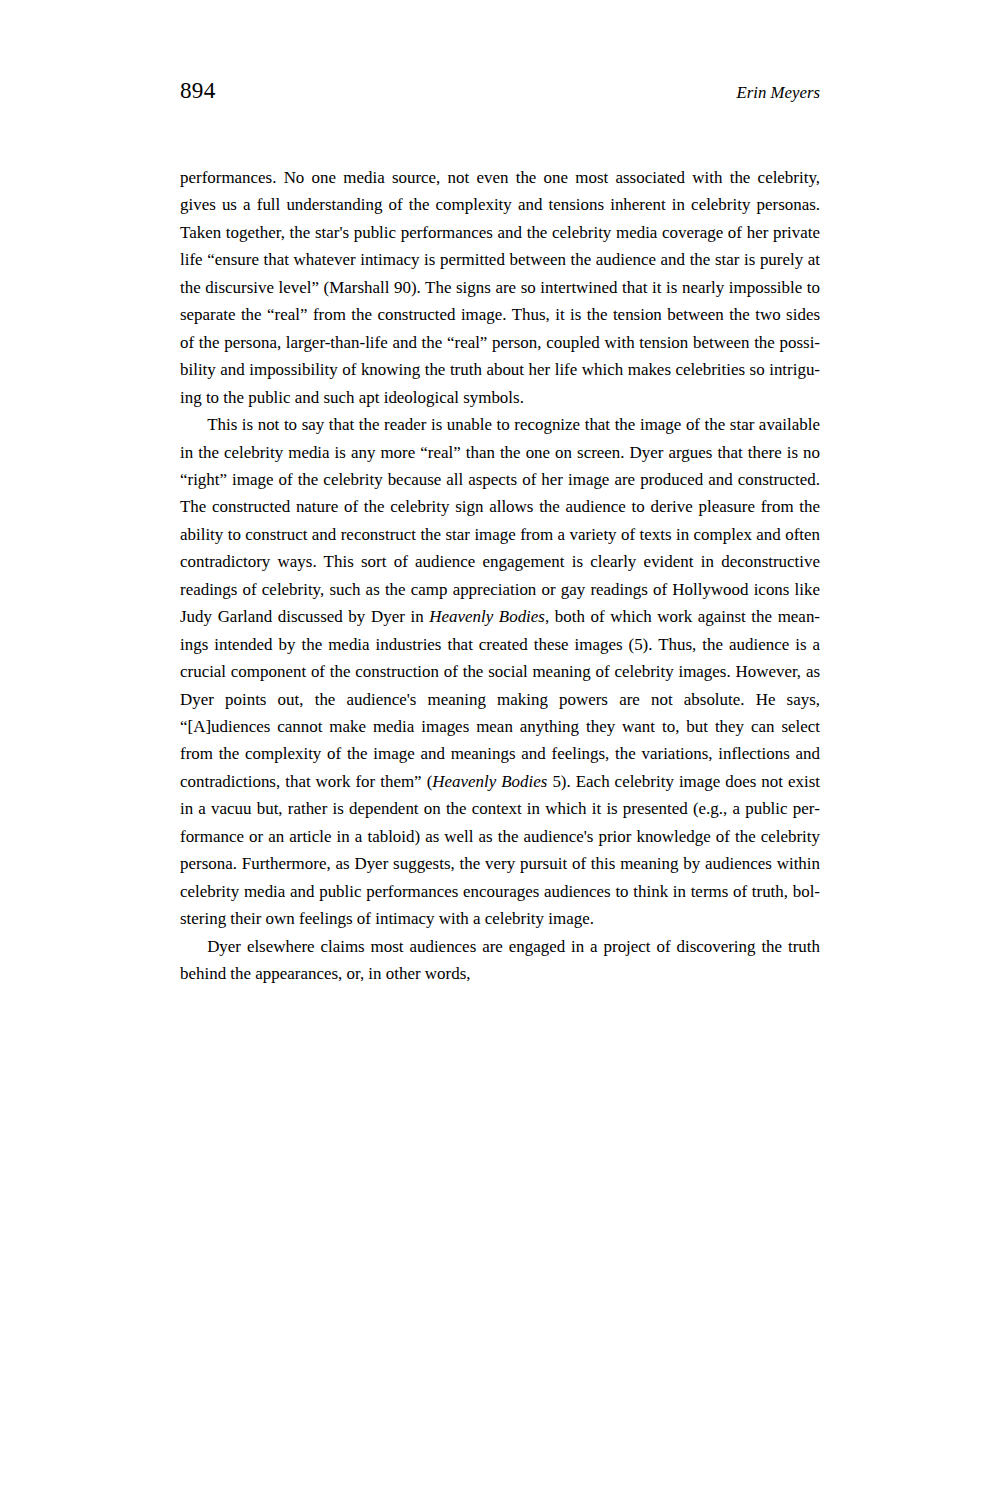894 Erin Meyers
performances. No one media source, not even the one most associated with the celebrity, gives us a full understanding of the complexity and tensions inherent in celebrity personas. Taken together, the star's public performances and the celebrity media coverage of her private life “ensure that whatever intimacy is permitted between the audience and the star is purely at the discursive level” (Marshall 90). The signs are so intertwined that it is nearly impossible to separate the “real” from the constructed image. Thus, it is the tension between the two sides of the persona, larger-than-life and the “real” person, coupled with tension between the possibility and impossibility of knowing the truth about her life which makes celebrities so intriguing to the public and such apt ideological symbols.
This is not to say that the reader is unable to recognize that the image of the star available in the celebrity media is any more “real” than the one on screen. Dyer argues that there is no “right” image of the celebrity because all aspects of her image are produced and constructed. The constructed nature of the celebrity sign allows the audience to derive pleasure from the ability to construct and reconstruct the star image from a variety of texts in complex and often contradictory ways. This sort of audience engagement is clearly evident in deconstructive readings of celebrity, such as the camp appreciation or gay readings of Hollywood icons like Judy Garland discussed by Dyer in Heavenly Bodies, both of which work against the meanings intended by the media industries that created these images (5). Thus, the audience is a crucial component of the construction of the social meaning of celebrity images. However, as Dyer points out, the audience's meaning making powers are not absolute. He says, “[A]udiences cannot make media images mean anything they want to, but they can select from the complexity of the image and meanings and feelings, the variations, inflections and contradictions, that work for them” (Heavenly Bodies 5). Each celebrity image does not exist in a vacuu but, rather is dependent on the context in which it is presented (e.g., a public performance or an article in a tabloid) as well as the audience's prior knowledge of the celebrity persona. Furthermore, as Dyer suggests, the very pursuit of this meaning by audiences within celebrity media and public performances encourages audiences to think in terms of truth, bolstering their own feelings of intimacy with a celebrity image.
Dyer elsewhere claims most audiences are engaged in a project of discovering the truth behind the appearances, or, in other words,